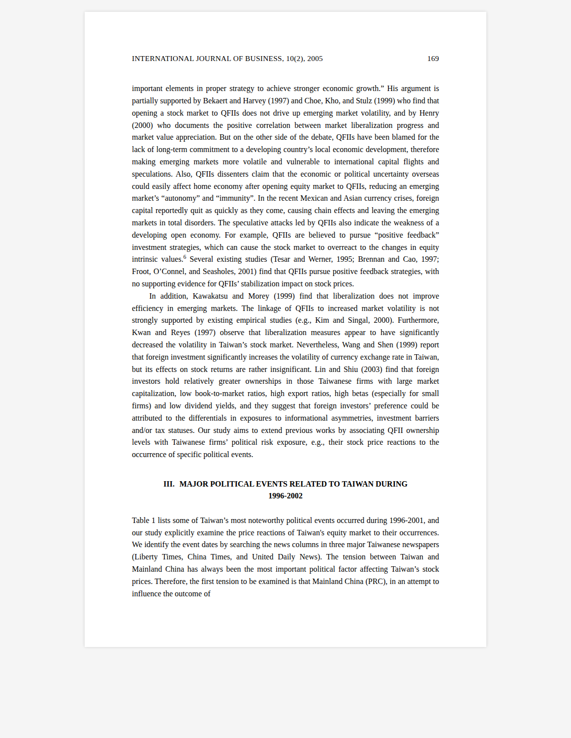International Journal of Business, 10(2), 2005 169
important elements in proper strategy to achieve stronger economic growth.” His argument is partially supported by Bekaert and Harvey (1997) and Choe, Kho, and Stulz (1999) who find that opening a stock market to QFIIs does not drive up emerging market volatility, and by Henry (2000) who documents the positive correlation between market liberalization progress and market value appreciation. But on the other side of the debate, QFIIs have been blamed for the lack of long-term commitment to a developing country’s local economic development, therefore making emerging markets more volatile and vulnerable to international capital flights and speculations. Also, QFIIs dissenters claim that the economic or political uncertainty overseas could easily affect home economy after opening equity market to QFIIs, reducing an emerging market’s “autonomy” and “immunity”. In the recent Mexican and Asian currency crises, foreign capital reportedly quit as quickly as they come, causing chain effects and leaving the emerging markets in total disorders. The speculative attacks led by QFIIs also indicate the weakness of a developing open economy. For example, QFIIs are believed to pursue “positive feedback” investment strategies, which can cause the stock market to overreact to the changes in equity intrinsic values.6 Several existing studies (Tesar and Werner, 1995; Brennan and Cao, 1997; Froot, O’Connel, and Seasholes, 2001) find that QFIIs pursue positive feedback strategies, with no supporting evidence for QFIIs’ stabilization impact on stock prices.
In addition, Kawakatsu and Morey (1999) find that liberalization does not improve efficiency in emerging markets. The linkage of QFIIs to increased market volatility is not strongly supported by existing empirical studies (e.g., Kim and Singal, 2000). Furthermore, Kwan and Reyes (1997) observe that liberalization measures appear to have significantly decreased the volatility in Taiwan’s stock market. Nevertheless, Wang and Shen (1999) report that foreign investment significantly increases the volatility of currency exchange rate in Taiwan, but its effects on stock returns are rather insignificant. Lin and Shiu (2003) find that foreign investors hold relatively greater ownerships in those Taiwanese firms with large market capitalization, low book-to-market ratios, high export ratios, high betas (especially for small firms) and low dividend yields, and they suggest that foreign investors’ preference could be attributed to the differentials in exposures to informational asymmetries, investment barriers and/or tax statuses. Our study aims to extend previous works by associating QFII ownership levels with Taiwanese firms’ political risk exposure, e.g., their stock price reactions to the occurrence of specific political events.
III. Major Political Events Related to Taiwan During
1996-2002
Table 1 lists some of Taiwan’s most noteworthy political events occurred during 1996-2001, and our study explicitly examine the price reactions of Taiwan's equity market to their occurrences. We identify the event dates by searching the news columns in three major Taiwanese newspapers (Liberty Times, China Times, and United Daily News). The tension between Taiwan and Mainland China has always been the most important political factor affecting Taiwan’s stock prices. Therefore, the first tension to be examined is that Mainland China (PRC), in an attempt to influence the outcome of